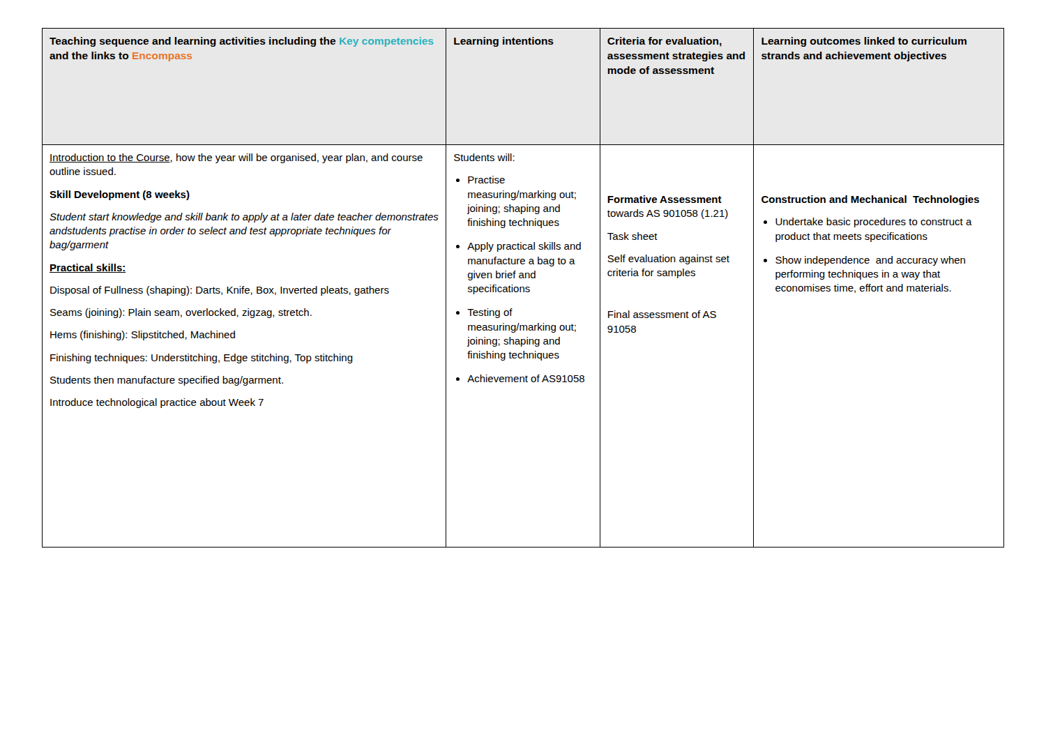| Teaching sequence and learning activities including the Key competencies and the links to Encompass | Learning intentions | Criteria for evaluation, assessment strategies and mode of assessment | Learning outcomes linked to curriculum strands and achievement objectives |
| --- | --- | --- | --- |
| Introduction to the Course , how the year will be organised, year plan, and course outline issued. Skill Development (8 weeks) Student start knowledge and skill bank to apply at a later date teacher demonstrates andstudents practise in order to select and test appropriate techniques for bag/garment Practical skills: Disposal of Fullness (shaping): Darts, Knife, Box, Inverted pleats, gathers Seams (joining): Plain seam, overlocked, zigzag, stretch. Hems (finishing): Slipstitched, Machined Finishing techniques: Understitching, Edge stitching, Top stitching Students then manufacture specified bag/garment. Introduce technological practice about Week 7 | Students will: Practise measuring/marking out; joining; shaping and finishing techniques Apply practical skills and manufacture a bag to a given brief and specifications Testing of measuring/marking out; joining; shaping and finishing techniques Achievement of AS91058 | Formative Assessment towards AS 901058 (1.21) Task sheet Self evaluation against set criteria for samples Final assessment of AS 91058 | Construction and Mechanical Technologies Undertake basic procedures to construct a product that meets specifications Show independence and accuracy when performing techniques in a way that economises time, effort and materials. |